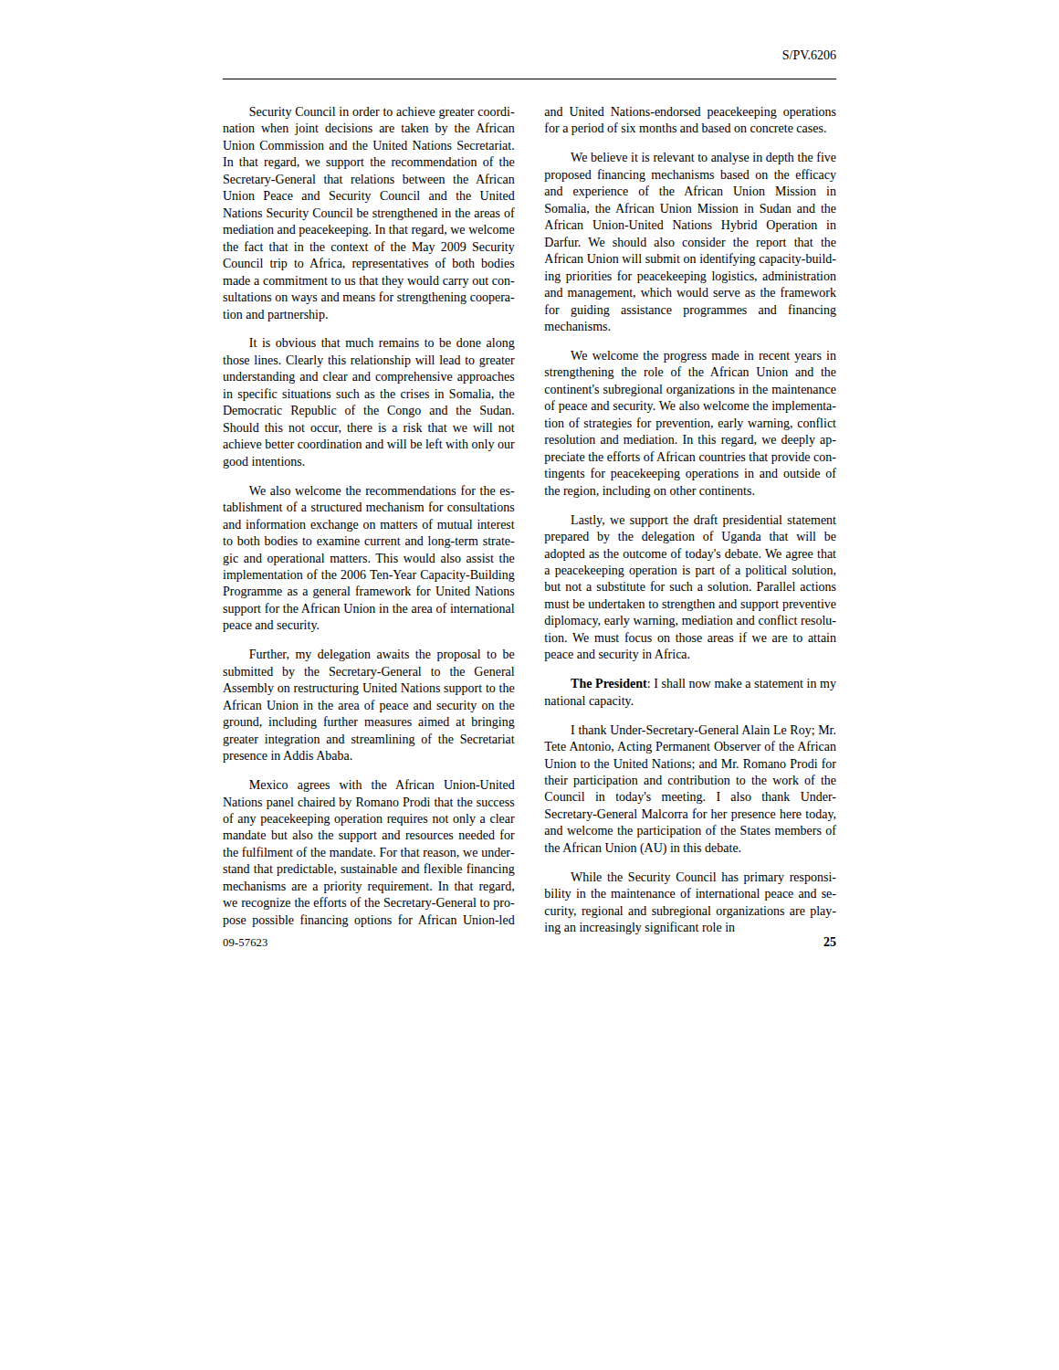S/PV.6206
Security Council in order to achieve greater coordination when joint decisions are taken by the African Union Commission and the United Nations Secretariat. In that regard, we support the recommendation of the Secretary-General that relations between the African Union Peace and Security Council and the United Nations Security Council be strengthened in the areas of mediation and peacekeeping. In that regard, we welcome the fact that in the context of the May 2009 Security Council trip to Africa, representatives of both bodies made a commitment to us that they would carry out consultations on ways and means for strengthening cooperation and partnership.
It is obvious that much remains to be done along those lines. Clearly this relationship will lead to greater understanding and clear and comprehensive approaches in specific situations such as the crises in Somalia, the Democratic Republic of the Congo and the Sudan. Should this not occur, there is a risk that we will not achieve better coordination and will be left with only our good intentions.
We also welcome the recommendations for the establishment of a structured mechanism for consultations and information exchange on matters of mutual interest to both bodies to examine current and long-term strategic and operational matters. This would also assist the implementation of the 2006 Ten-Year Capacity-Building Programme as a general framework for United Nations support for the African Union in the area of international peace and security.
Further, my delegation awaits the proposal to be submitted by the Secretary-General to the General Assembly on restructuring United Nations support to the African Union in the area of peace and security on the ground, including further measures aimed at bringing greater integration and streamlining of the Secretariat presence in Addis Ababa.
Mexico agrees with the African Union-United Nations panel chaired by Romano Prodi that the success of any peacekeeping operation requires not only a clear mandate but also the support and resources needed for the fulfilment of the mandate. For that reason, we understand that predictable, sustainable and flexible financing mechanisms are a priority requirement. In that regard, we recognize the efforts of the Secretary-General to propose possible financing options for African Union-led and United Nations-endorsed peacekeeping operations for a period of six months and based on concrete cases.
We believe it is relevant to analyse in depth the five proposed financing mechanisms based on the efficacy and experience of the African Union Mission in Somalia, the African Union Mission in Sudan and the African Union-United Nations Hybrid Operation in Darfur. We should also consider the report that the African Union will submit on identifying capacity-building priorities for peacekeeping logistics, administration and management, which would serve as the framework for guiding assistance programmes and financing mechanisms.
We welcome the progress made in recent years in strengthening the role of the African Union and the continent's subregional organizations in the maintenance of peace and security. We also welcome the implementation of strategies for prevention, early warning, conflict resolution and mediation. In this regard, we deeply appreciate the efforts of African countries that provide contingents for peacekeeping operations in and outside of the region, including on other continents.
Lastly, we support the draft presidential statement prepared by the delegation of Uganda that will be adopted as the outcome of today's debate. We agree that a peacekeeping operation is part of a political solution, but not a substitute for such a solution. Parallel actions must be undertaken to strengthen and support preventive diplomacy, early warning, mediation and conflict resolution. We must focus on those areas if we are to attain peace and security in Africa.
The President: I shall now make a statement in my national capacity.
I thank Under-Secretary-General Alain Le Roy; Mr. Tete Antonio, Acting Permanent Observer of the African Union to the United Nations; and Mr. Romano Prodi for their participation and contribution to the work of the Council in today's meeting. I also thank Under-Secretary-General Malcorra for her presence here today, and welcome the participation of the States members of the African Union (AU) in this debate.
While the Security Council has primary responsibility in the maintenance of international peace and security, regional and subregional organizations are playing an increasingly significant role in
09-57623 25